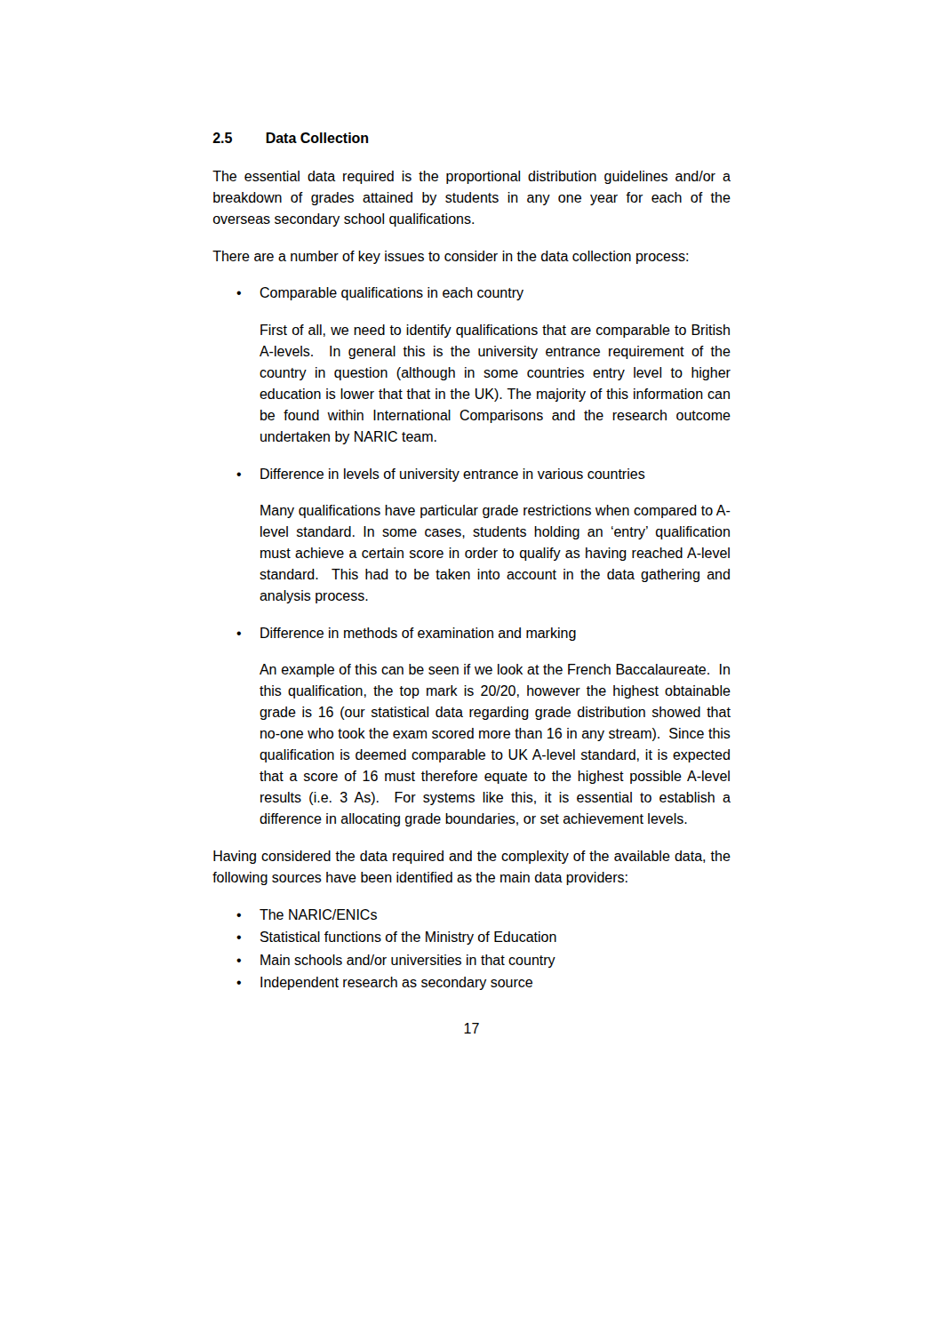2.5 Data Collection
The essential data required is the proportional distribution guidelines and/or a breakdown of grades attained by students in any one year for each of the overseas secondary school qualifications.
There are a number of key issues to consider in the data collection process:
Comparable qualifications in each country
First of all, we need to identify qualifications that are comparable to British A-levels. In general this is the university entrance requirement of the country in question (although in some countries entry level to higher education is lower that that in the UK). The majority of this information can be found within International Comparisons and the research outcome undertaken by NARIC team.
Difference in levels of university entrance in various countries
Many qualifications have particular grade restrictions when compared to A-level standard. In some cases, students holding an ‘entry’ qualification must achieve a certain score in order to qualify as having reached A-level standard. This had to be taken into account in the data gathering and analysis process.
Difference in methods of examination and marking
An example of this can be seen if we look at the French Baccalaureate. In this qualification, the top mark is 20/20, however the highest obtainable grade is 16 (our statistical data regarding grade distribution showed that no-one who took the exam scored more than 16 in any stream). Since this qualification is deemed comparable to UK A-level standard, it is expected that a score of 16 must therefore equate to the highest possible A-level results (i.e. 3 As). For systems like this, it is essential to establish a difference in allocating grade boundaries, or set achievement levels.
Having considered the data required and the complexity of the available data, the following sources have been identified as the main data providers:
The NARIC/ENICs
Statistical functions of the Ministry of Education
Main schools and/or universities in that country
Independent research as secondary source
17